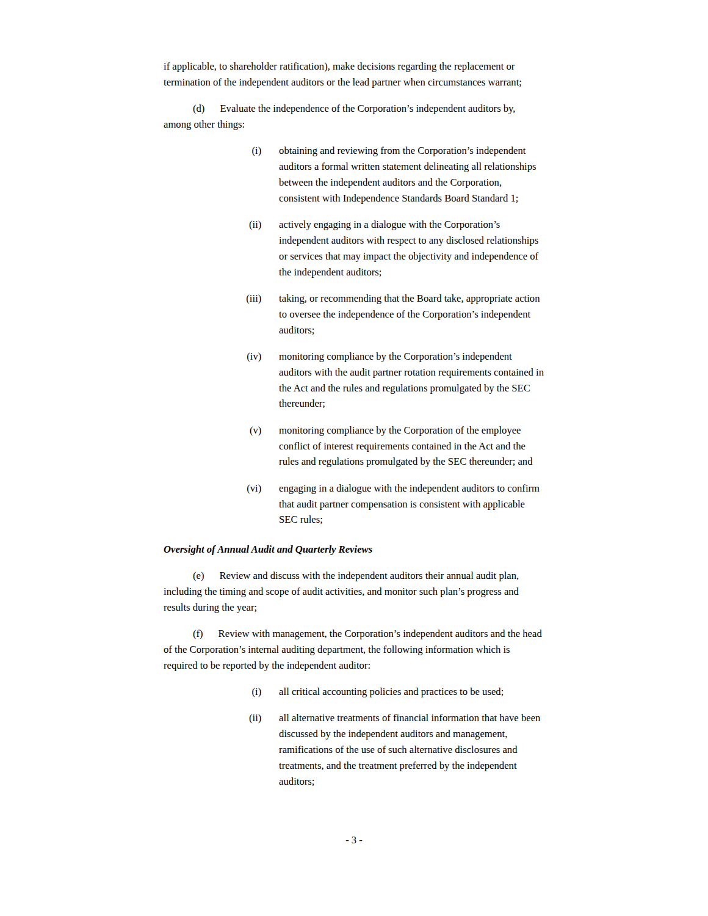if applicable, to shareholder ratification), make decisions regarding the replacement or termination of the independent auditors or the lead partner when circumstances warrant;
(d) Evaluate the independence of the Corporation’s independent auditors by, among other things:
(i) obtaining and reviewing from the Corporation’s independent auditors a formal written statement delineating all relationships between the independent auditors and the Corporation, consistent with Independence Standards Board Standard 1;
(ii) actively engaging in a dialogue with the Corporation’s independent auditors with respect to any disclosed relationships or services that may impact the objectivity and independence of the independent auditors;
(iii) taking, or recommending that the Board take, appropriate action to oversee the independence of the Corporation’s independent auditors;
(iv) monitoring compliance by the Corporation’s independent auditors with the audit partner rotation requirements contained in the Act and the rules and regulations promulgated by the SEC thereunder;
(v) monitoring compliance by the Corporation of the employee conflict of interest requirements contained in the Act and the rules and regulations promulgated by the SEC thereunder; and
(vi) engaging in a dialogue with the independent auditors to confirm that audit partner compensation is consistent with applicable SEC rules;
Oversight of Annual Audit and Quarterly Reviews
(e) Review and discuss with the independent auditors their annual audit plan, including the timing and scope of audit activities, and monitor such plan’s progress and results during the year;
(f) Review with management, the Corporation’s independent auditors and the head of the Corporation’s internal auditing department, the following information which is required to be reported by the independent auditor:
(i) all critical accounting policies and practices to be used;
(ii) all alternative treatments of financial information that have been discussed by the independent auditors and management, ramifications of the use of such alternative disclosures and treatments, and the treatment preferred by the independent auditors;
- 3 -